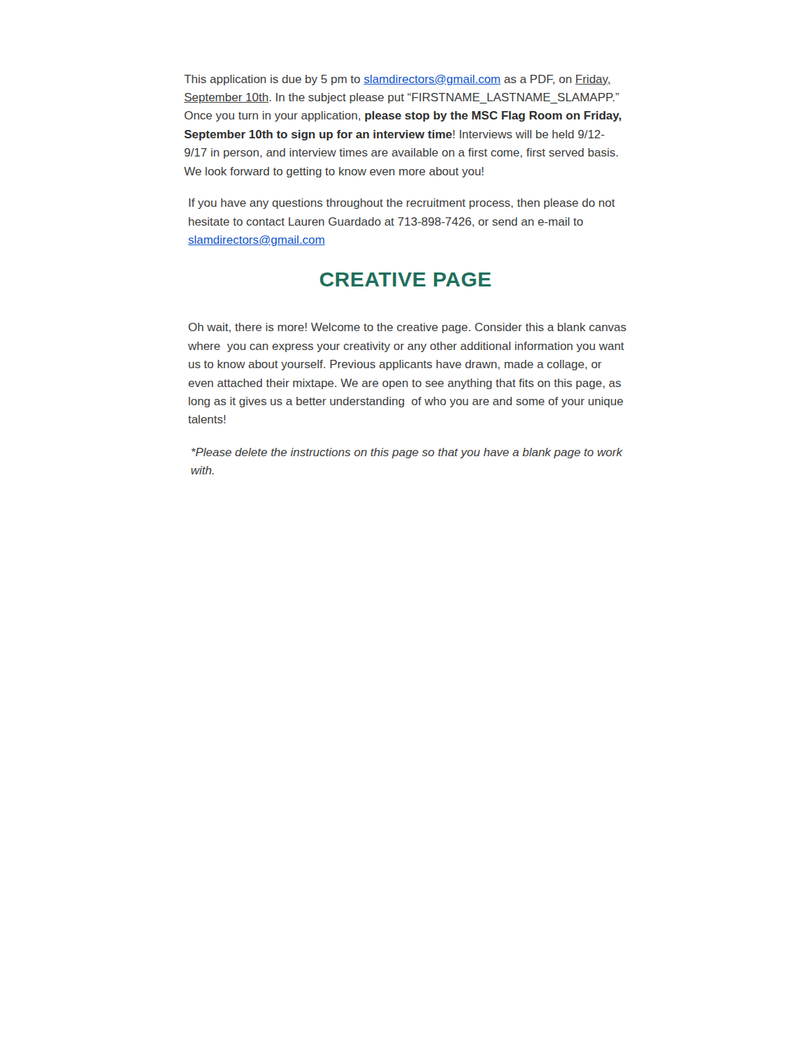This application is due by 5 pm to slamdirectors@gmail.com as a PDF, on Friday, September 10th. In the subject please put “FIRSTNAME_LASTNAME_SLAMAPP.” Once you turn in your application, please stop by the MSC Flag Room on Friday, September 10th to sign up for an interview time! Interviews will be held 9/12-9/17 in person, and interview times are available on a first come, first served basis. We look forward to getting to know even more about you!
If you have any questions throughout the recruitment process, then please do not hesitate to contact Lauren Guardado at 713-898-7426, or send an e-mail to slamdirectors@gmail.com
CREATIVE PAGE
Oh wait, there is more! Welcome to the creative page. Consider this a blank canvas where you can express your creativity or any other additional information you want us to know about yourself. Previous applicants have drawn, made a collage, or even attached their mixtape. We are open to see anything that fits on this page, as long as it gives us a better understanding of who you are and some of your unique talents!
*Please delete the instructions on this page so that you have a blank page to work with.